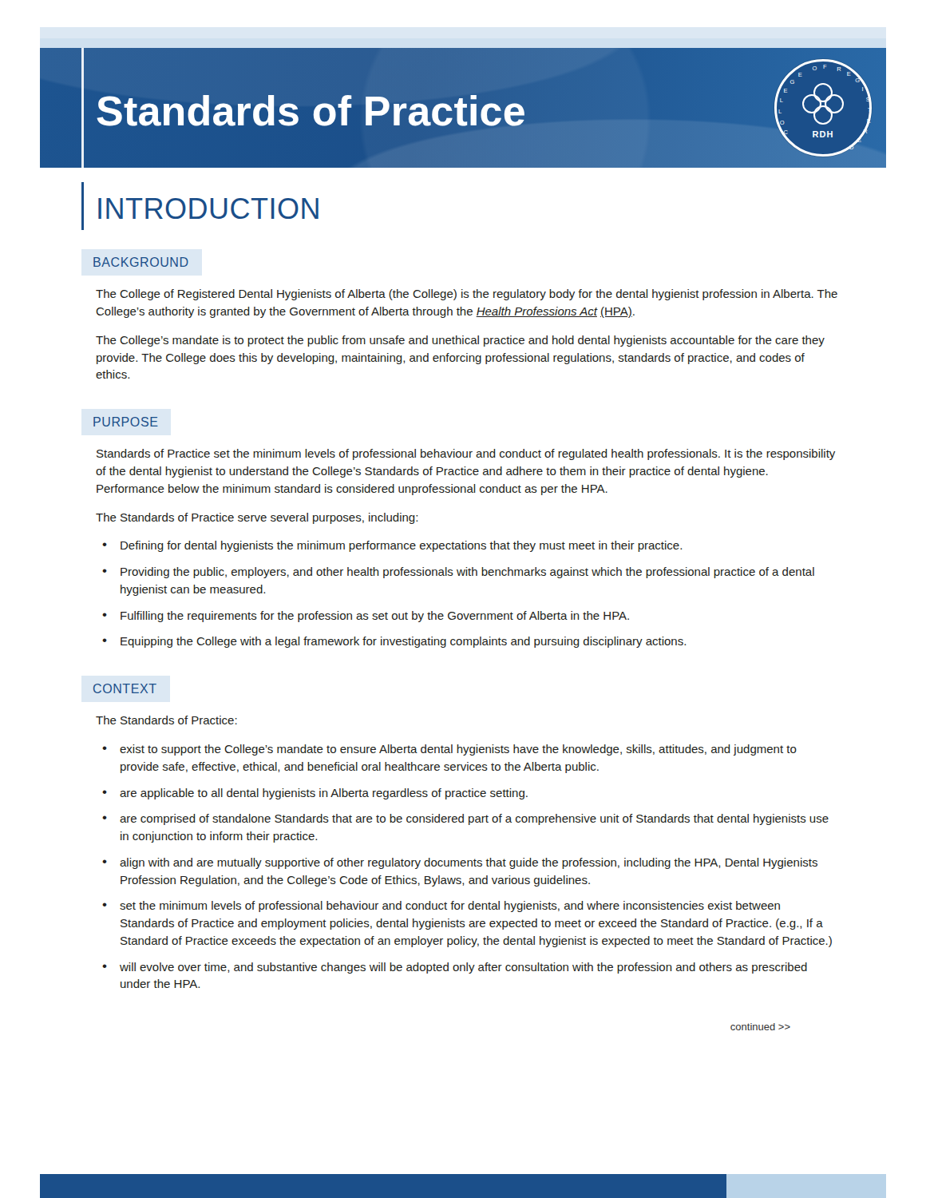Standards of Practice
C O L L E G E O F R E G I S T E R E D
RDH
INTRODUCTION
BACKGROUND
The College of Registered Dental Hygienists of Alberta (the College) is the regulatory body for the dental hygienist profession in Alberta. The College’s authority is granted by the Government of Alberta through the Health Professions Act (HPA).
The College’s mandate is to protect the public from unsafe and unethical practice and hold dental hygienists accountable for the care they provide. The College does this by developing, maintaining, and enforcing professional regulations, standards of practice, and codes of ethics.
PURPOSE
Standards of Practice set the minimum levels of professional behaviour and conduct of regulated health professionals. It is the responsibility of the dental hygienist to understand the College’s Standards of Practice and adhere to them in their practice of dental hygiene. Performance below the minimum standard is considered unprofessional conduct as per the HPA.
The Standards of Practice serve several purposes, including:
Defining for dental hygienists the minimum performance expectations that they must meet in their practice.
Providing the public, employers, and other health professionals with benchmarks against which the professional practice of a dental hygienist can be measured.
Fulfilling the requirements for the profession as set out by the Government of Alberta in the HPA.
Equipping the College with a legal framework for investigating complaints and pursuing disciplinary actions.
CONTEXT
The Standards of Practice:
exist to support the College’s mandate to ensure Alberta dental hygienists have the knowledge, skills, attitudes, and judgment to provide safe, effective, ethical, and beneficial oral healthcare services to the Alberta public.
are applicable to all dental hygienists in Alberta regardless of practice setting.
are comprised of standalone Standards that are to be considered part of a comprehensive unit of Standards that dental hygienists use in conjunction to inform their practice.
align with and are mutually supportive of other regulatory documents that guide the profession, including the HPA, Dental Hygienists Profession Regulation, and the College’s Code of Ethics, Bylaws, and various guidelines.
set the minimum levels of professional behaviour and conduct for dental hygienists, and where inconsistencies exist between Standards of Practice and employment policies, dental hygienists are expected to meet or exceed the Standard of Practice. (e.g., If a Standard of Practice exceeds the expectation of an employer policy, the dental hygienist is expected to meet the Standard of Practice.)
will evolve over time, and substantive changes will be adopted only after consultation with the profession and others as prescribed under the HPA.
continued >>